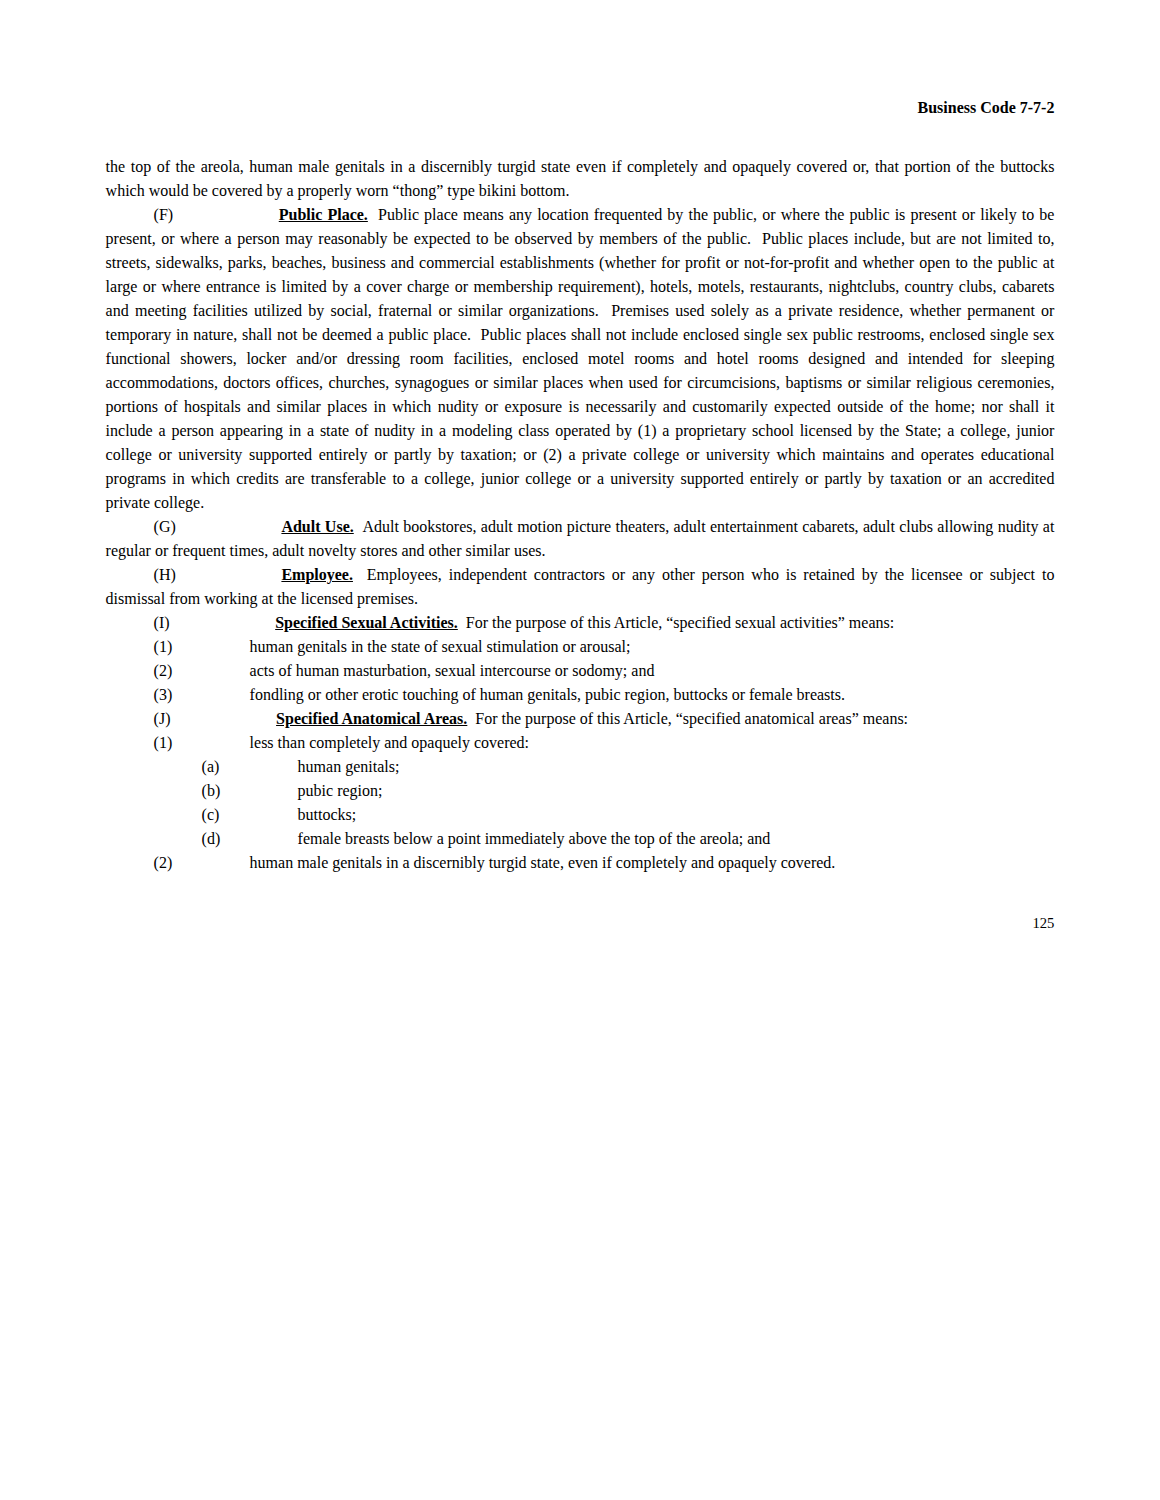Business Code 7-7-2
the top of the areola, human male genitals in a discernibly turgid state even if completely and opaquely covered or, that portion of the buttocks which would be covered by a properly worn “thong” type bikini bottom.
(F) Public Place. Public place means any location frequented by the public, or where the public is present or likely to be present, or where a person may reasonably be expected to be observed by members of the public. Public places include, but are not limited to, streets, sidewalks, parks, beaches, business and commercial establishments (whether for profit or not-for-profit and whether open to the public at large or where entrance is limited by a cover charge or membership requirement), hotels, motels, restaurants, nightclubs, country clubs, cabarets and meeting facilities utilized by social, fraternal or similar organizations. Premises used solely as a private residence, whether permanent or temporary in nature, shall not be deemed a public place. Public places shall not include enclosed single sex public restrooms, enclosed single sex functional showers, locker and/or dressing room facilities, enclosed motel rooms and hotel rooms designed and intended for sleeping accommodations, doctors offices, churches, synagogues or similar places when used for circumcisions, baptisms or similar religious ceremonies, portions of hospitals and similar places in which nudity or exposure is necessarily and customarily expected outside of the home; nor shall it include a person appearing in a state of nudity in a modeling class operated by (1) a proprietary school licensed by the State; a college, junior college or university supported entirely or partly by taxation; or (2) a private college or university which maintains and operates educational programs in which credits are transferable to a college, junior college or a university supported entirely or partly by taxation or an accredited private college.
(G) Adult Use. Adult bookstores, adult motion picture theaters, adult entertainment cabarets, adult clubs allowing nudity at regular or frequent times, adult novelty stores and other similar uses.
(H) Employee. Employees, independent contractors or any other person who is retained by the licensee or subject to dismissal from working at the licensed premises.
(I) Specified Sexual Activities. For the purpose of this Article, “specified sexual activities” means:
(1) human genitals in the state of sexual stimulation or arousal;
(2) acts of human masturbation, sexual intercourse or sodomy; and
(3) fondling or other erotic touching of human genitals, pubic region, buttocks or female breasts.
(J) Specified Anatomical Areas. For the purpose of this Article, “specified anatomical areas” means:
(1) less than completely and opaquely covered:
(a) human genitals;
(b) pubic region;
(c) buttocks;
(d) female breasts below a point immediately above the top of the areola; and
(2) human male genitals in a discernibly turgid state, even if completely and opaquely covered.
125